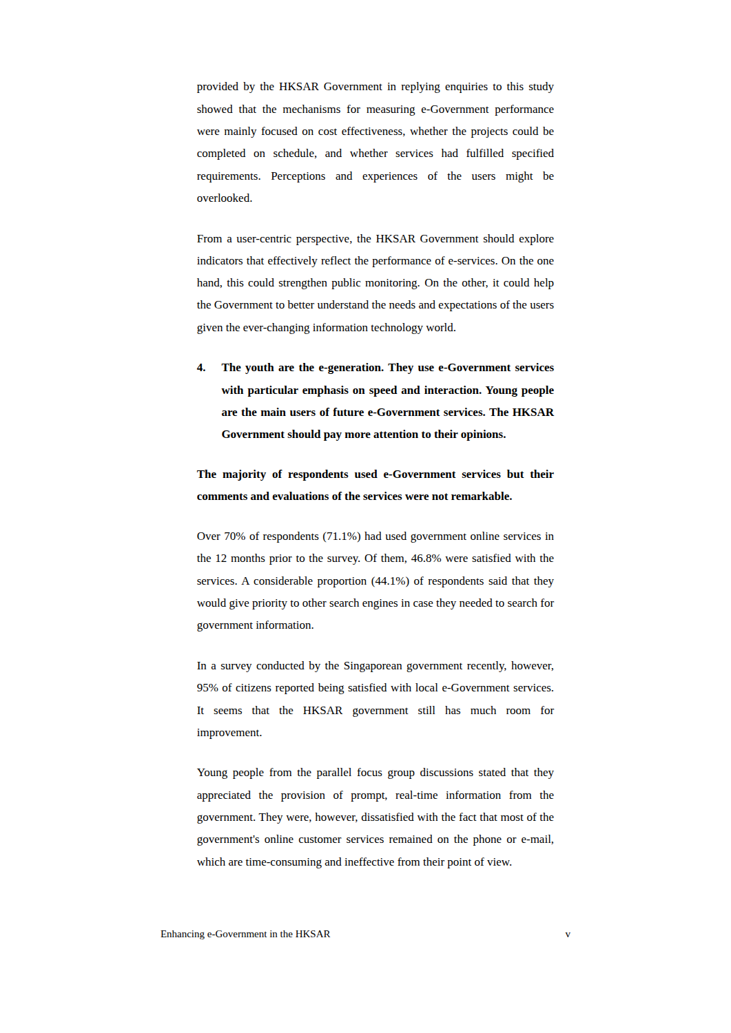provided by the HKSAR Government in replying enquiries to this study showed that the mechanisms for measuring e-Government performance were mainly focused on cost effectiveness, whether the projects could be completed on schedule, and whether services had fulfilled specified requirements. Perceptions and experiences of the users might be overlooked.
From a user-centric perspective, the HKSAR Government should explore indicators that effectively reflect the performance of e-services. On the one hand, this could strengthen public monitoring. On the other, it could help the Government to better understand the needs and expectations of the users given the ever-changing information technology world.
4.
The youth are the e-generation. They use e-Government services with particular emphasis on speed and interaction. Young people are the main users of future e-Government services. The HKSAR Government should pay more attention to their opinions.
The majority of respondents used e-Government services but their comments and evaluations of the services were not remarkable.
Over 70% of respondents (71.1%) had used government online services in the 12 months prior to the survey. Of them, 46.8% were satisfied with the services. A considerable proportion (44.1%) of respondents said that they would give priority to other search engines in case they needed to search for government information.
In a survey conducted by the Singaporean government recently, however, 95% of citizens reported being satisfied with local e-Government services. It seems that the HKSAR government still has much room for improvement.
Young people from the parallel focus group discussions stated that they appreciated the provision of prompt, real-time information from the government. They were, however, dissatisfied with the fact that most of the government's online customer services remained on the phone or e-mail, which are time-consuming and ineffective from their point of view.
Enhancing e-Government in the HKSAR v